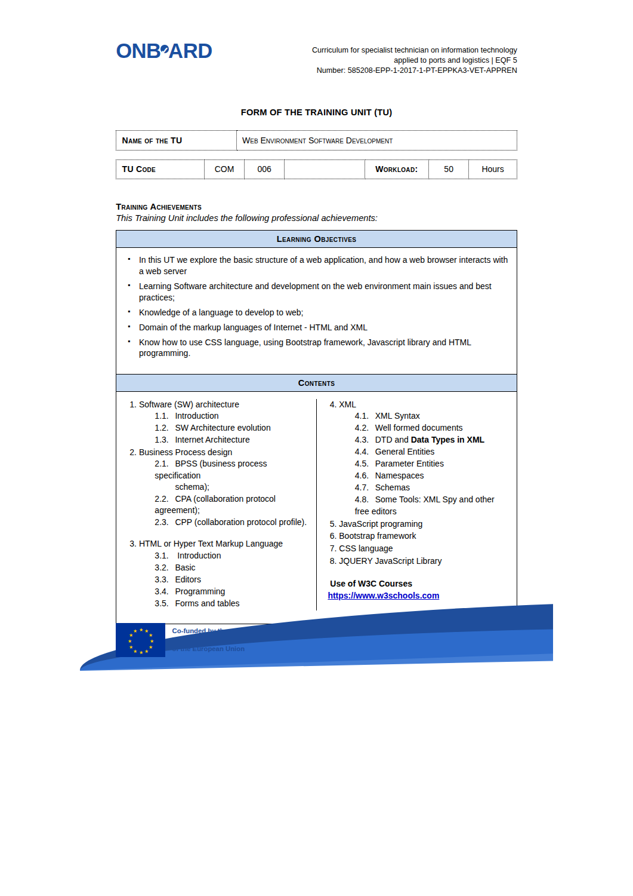ONB✓ARD
Curriculum for specialist technician on information technology
applied to ports and logistics | EQF 5
Number: 585208-EPP-1-2017-1-PT-EPPKA3-VET-APPREN
FORM OF THE TRAINING UNIT (TU)
| Name of the TU | Web Environment Software Development |
| TU Code | COM | 006 | | Workload: | 50 | Hours |
Training Achievements
This Training Unit includes the following professional achievements:
| Learning Objectives |
| --- |
| In this UT we explore the basic structure of a web application, and how a web browser interacts with a web server Learning Software architecture and development on the web environment main issues and best practices; Knowledge of a language to develop to web; Domain of the markup languages of Internet - HTML and XML Know how to use CSS language, using Bootstrap framework, Javascript library and HTML programming. |
| Contents |
| Software (SW) architecture 1.1. Introduction 1.2. SW Architecture evolution 1.3. Internet Architecture Business Process design 2.1. BPSS (business process specification schema); 2.2. CPA (collaboration protocol agreement); 2.3. CPP (collaboration protocol profile). HTML or Hyper Text Markup Language 3.1. Introduction 3.2. Basic 3.3. Editors 3.4. Programming 3.5. Forms and tables XML 4.1. XML Syntax 4.2. Well formed documents 4.3. DTD and Data Types in XML 4.4. General Entities 4.5. Parameter Entities 4.6. Namespaces 4.7. Schemas 4.8. Some Tools: XML Spy and other free editors JavaScript programing Bootstrap framework CSS language JQUERY JavaScript Library Use of W3C Courses https://www.w3schools.com |
11
★
★
★
★
★
★
★
★
★
★
★
★
Co-funded by the
Erasmus+ Programme
of the European Union